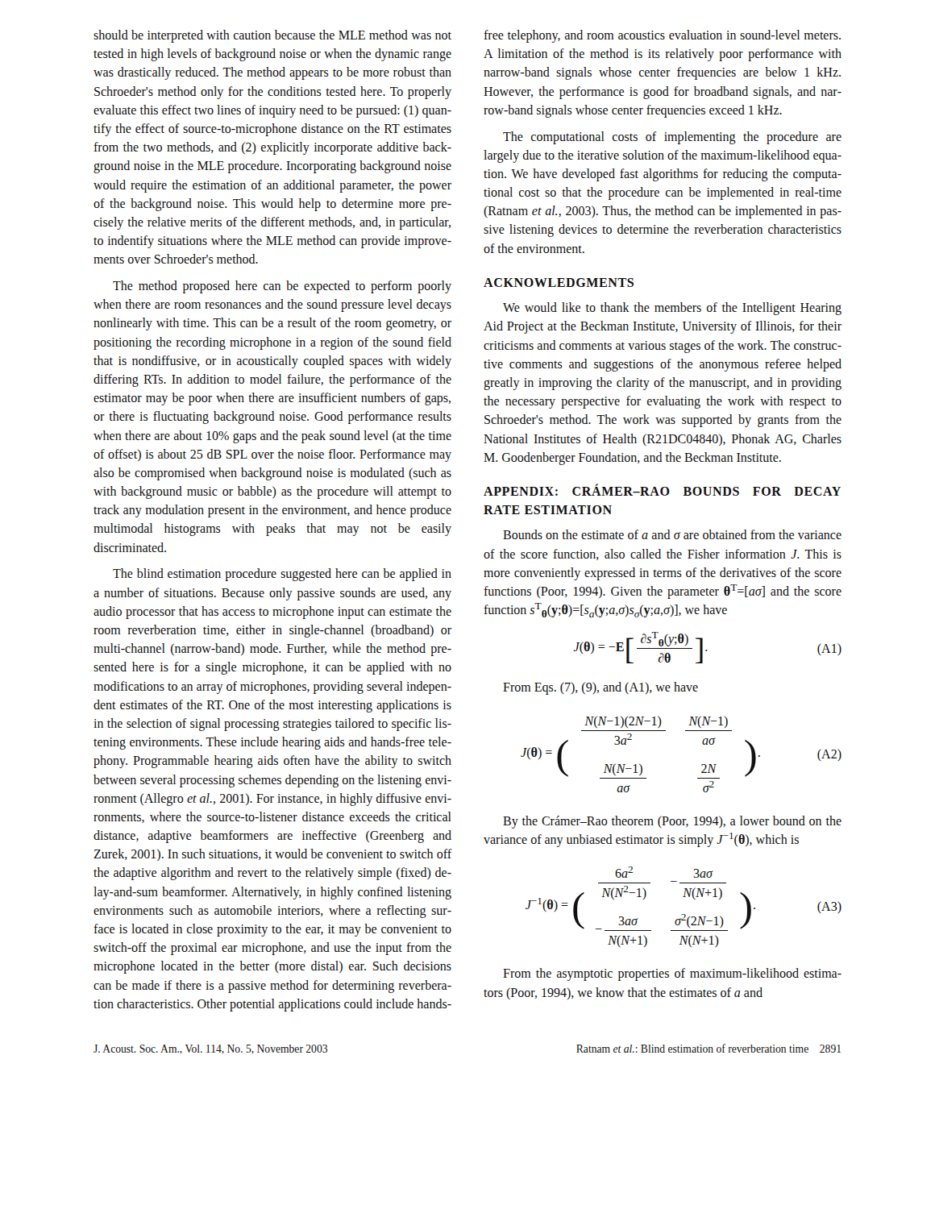should be interpreted with caution because the MLE method was not tested in high levels of background noise or when the dynamic range was drastically reduced. The method appears to be more robust than Schroeder's method only for the conditions tested here. To properly evaluate this effect two lines of inquiry need to be pursued: (1) quantify the effect of source-to-microphone distance on the RT estimates from the two methods, and (2) explicitly incorporate additive background noise in the MLE procedure. Incorporating background noise would require the estimation of an additional parameter, the power of the background noise. This would help to determine more precisely the relative merits of the different methods, and, in particular, to indentify situations where the MLE method can provide improvements over Schroeder's method.
The method proposed here can be expected to perform poorly when there are room resonances and the sound pressure level decays nonlinearly with time. This can be a result of the room geometry, or positioning the recording microphone in a region of the sound field that is nondiffusive, or in acoustically coupled spaces with widely differing RTs. In addition to model failure, the performance of the estimator may be poor when there are insufficient numbers of gaps, or there is fluctuating background noise. Good performance results when there are about 10% gaps and the peak sound level (at the time of offset) is about 25 dB SPL over the noise floor. Performance may also be compromised when background noise is modulated (such as with background music or babble) as the procedure will attempt to track any modulation present in the environment, and hence produce multimodal histograms with peaks that may not be easily discriminated.
The blind estimation procedure suggested here can be applied in a number of situations. Because only passive sounds are used, any audio processor that has access to microphone input can estimate the room reverberation time, either in single-channel (broadband) or multi-channel (narrow-band) mode. Further, while the method presented here is for a single microphone, it can be applied with no modifications to an array of microphones, providing several independent estimates of the RT. One of the most interesting applications is in the selection of signal processing strategies tailored to specific listening environments. These include hearing aids and hands-free telephony. Programmable hearing aids often have the ability to switch between several processing schemes depending on the listening environment (Allegro et al., 2001). For instance, in highly diffusive environments, where the source-to-listener distance exceeds the critical distance, adaptive beamformers are ineffective (Greenberg and Zurek, 2001). In such situations, it would be convenient to switch off the adaptive algorithm and revert to the relatively simple (fixed) delay-and-sum beamformer. Alternatively, in highly confined listening environments such as automobile interiors, where a reflecting surface is located in close proximity to the ear, it may be convenient to switch-off the proximal ear microphone, and use the input from the microphone located in the better (more distal) ear. Such decisions can be made if there is a passive method for determining reverberation characteristics. Other potential applications could include hands-free telephony, and room acoustics evaluation in sound-level meters. A limitation of the method is its relatively poor performance with narrow-band signals whose center frequencies are below 1 kHz. However, the performance is good for broadband signals, and narrow-band signals whose center frequencies exceed 1 kHz.
The computational costs of implementing the procedure are largely due to the iterative solution of the maximum-likelihood equation. We have developed fast algorithms for reducing the computational cost so that the procedure can be implemented in real-time (Ratnam et al., 2003). Thus, the method can be implemented in passive listening devices to determine the reverberation characteristics of the environment.
ACKNOWLEDGMENTS
We would like to thank the members of the Intelligent Hearing Aid Project at the Beckman Institute, University of Illinois, for their criticisms and comments at various stages of the work. The constructive comments and suggestions of the anonymous referee helped greatly in improving the clarity of the manuscript, and in providing the necessary perspective for evaluating the work with respect to Schroeder's method. The work was supported by grants from the National Institutes of Health (R21DC04840), Phonak AG, Charles M. Goodenberger Foundation, and the Beckman Institute.
APPENDIX: CRÁMER–RAO BOUNDS FOR DECAY RATE ESTIMATION
Bounds on the estimate of a and σ are obtained from the variance of the score function, also called the Fisher information J. This is more conveniently expressed in terms of the derivatives of the score functions (Poor, 1994). Given the parameter θT=[aσ] and the score function sTθ(y;θ)=[sa(y;a,σ)sσ(y;a,σ)], we have
J(θ) = −E[∂sTθ(y;θ)∂θ].
(A1)
From Eqs. (7), (9), and (A1), we have
J(θ) = (
| N ( N −1)(2 N −1) 3 a 2 | N ( N −1) aσ |
| N ( N −1) aσ | 2 N σ 2 |
) .
(A2)
By the Crámer–Rao theorem (Poor, 1994), a lower bound on the variance of any unbiased estimator is simply J−1(θ), which is
J−1(θ) = (
| 6 a 2 N ( N 2 −1) | − 3 aσ N ( N +1) |
| − 3 aσ N ( N +1) | σ 2 (2 N −1) N ( N +1) |
) .
(A3)
From the asymptotic properties of maximum-likelihood estimators (Poor, 1994), we know that the estimates of a and
J. Acoust. Soc. Am., Vol. 114, No. 5, November 2003 Ratnam et al.: Blind estimation of reverberation time 2891